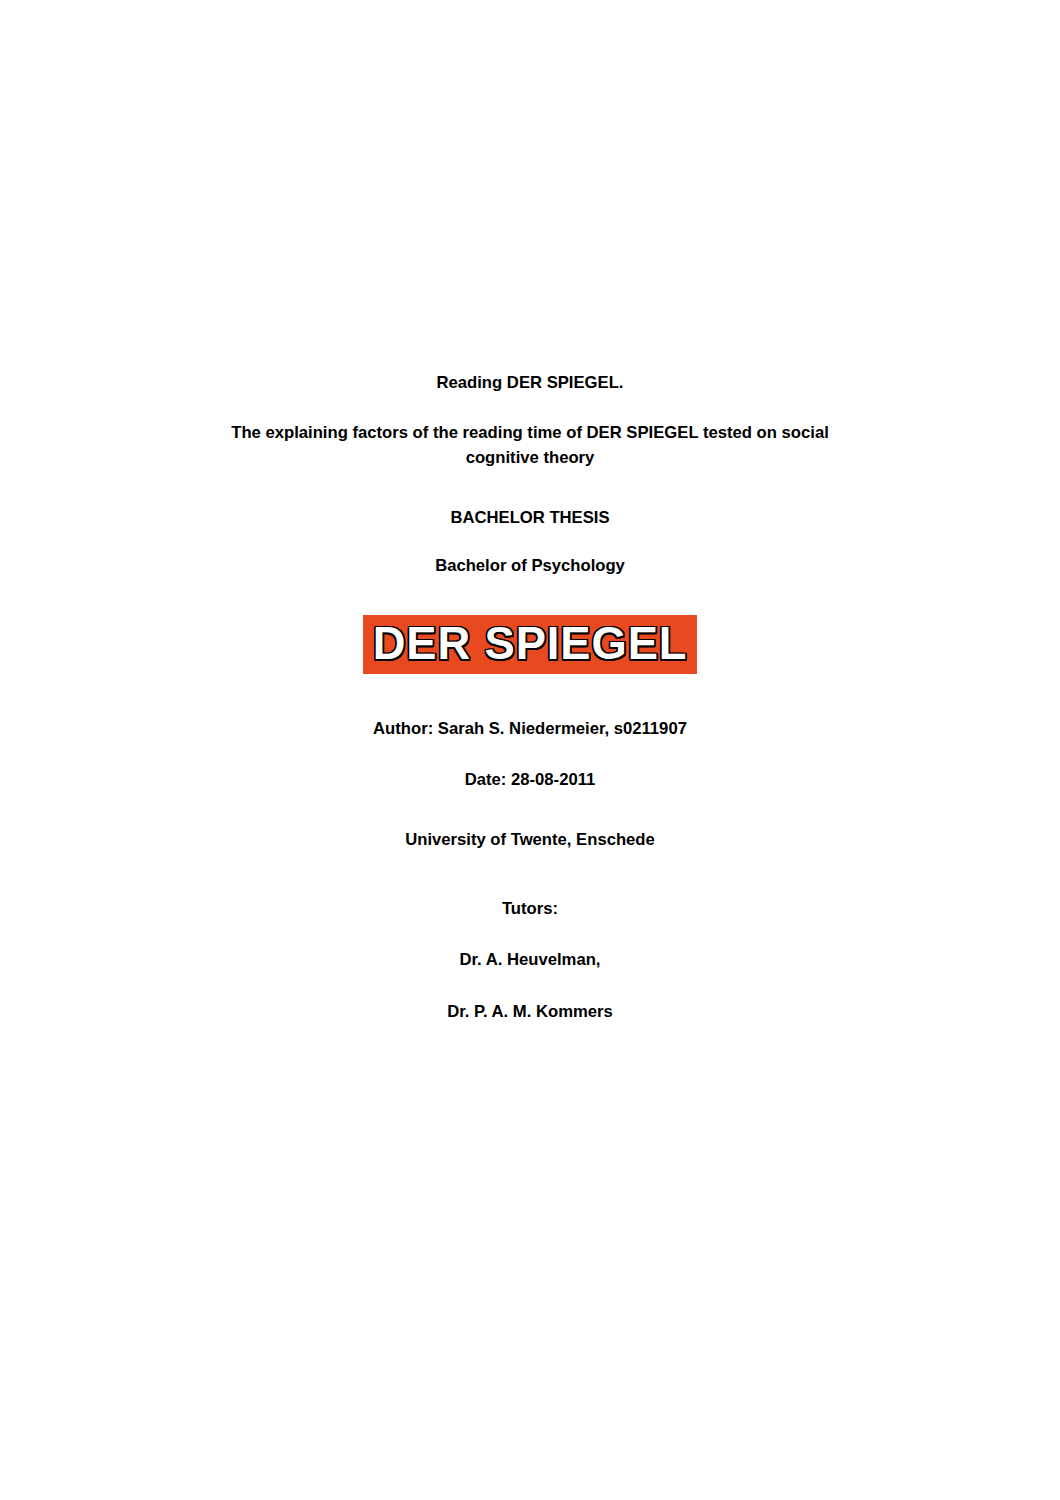Reading DER SPIEGEL.
The explaining factors of the reading time of DER SPIEGEL tested on social cognitive theory
BACHELOR THESIS
Bachelor of Psychology
DER SPIEGEL
Author: Sarah S. Niedermeier, s0211907
Date: 28-08-2011
University of Twente, Enschede
Tutors:
Dr. A. Heuvelman,
Dr. P. A. M. Kommers